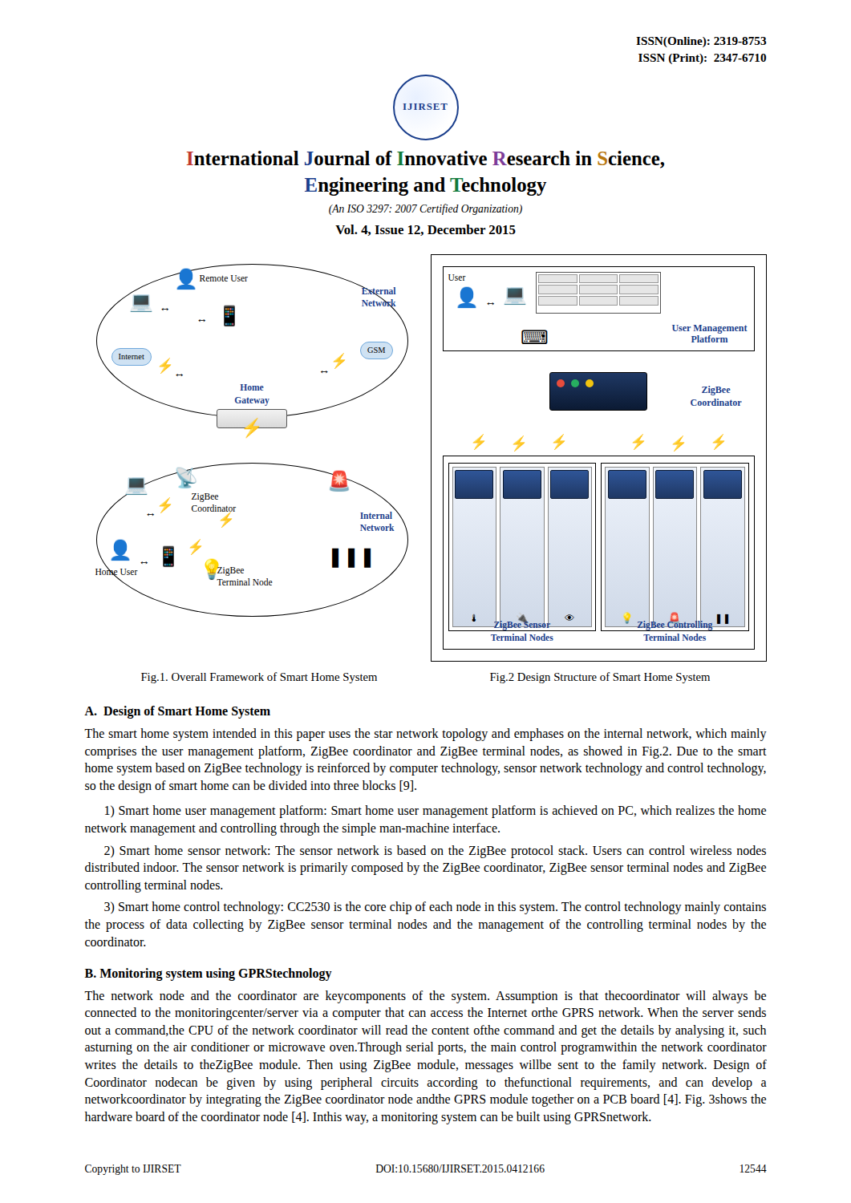ISSN(Online): 2319-8753
ISSN (Print): 2347-6710
IJIRSET
International Journal of Innovative Research in Science,
Engineering and Technology
(An ISO 3297: 2007 Certified Organization)
Vol. 4, Issue 12, December 2015
External
Network 👤 Remote User 💻 ↔ 📱 ↔ Internet GSM ⚡ ⚡ ↔ ↔
Home
Gateway
⚡
Internal
Network 💻 📡 ZigBee
Coordinator 🚨 ⚡ ⚡ ↔ 👤 Home User 📱 ↔ 💡 ZigBee
Terminal Node ❚❚❚ ⚡
👤 User ↔ 💻
⌨
User Management
Platform
↕
ZigBee
Coordinator
⚡ ⚡ ⚡ ⚡ ⚡ ⚡
🌡
🔌
👁
ZigBee Sensor
Terminal Nodes
💡
🚨
❚❚
ZigBee Controlling
Terminal Nodes
Fig.1. Overall Framework of Smart Home System Fig.2 Design Structure of Smart Home System
A. Design of Smart Home System
The smart home system intended in this paper uses the star network topology and emphases on the internal network, which mainly comprises the user management platform, ZigBee coordinator and ZigBee terminal nodes, as showed in Fig.2. Due to the smart home system based on ZigBee technology is reinforced by computer technology, sensor network technology and control technology, so the design of smart home can be divided into three blocks [9].
1) Smart home user management platform: Smart home user management platform is achieved on PC, which realizes the home network management and controlling through the simple man-machine interface.
2) Smart home sensor network: The sensor network is based on the ZigBee protocol stack. Users can control wireless nodes distributed indoor. The sensor network is primarily composed by the ZigBee coordinator, ZigBee sensor terminal nodes and ZigBee controlling terminal nodes.
3) Smart home control technology: CC2530 is the core chip of each node in this system. The control technology mainly contains the process of data collecting by ZigBee sensor terminal nodes and the management of the controlling terminal nodes by the coordinator.
B. Monitoring system using GPRStechnology
The network node and the coordinator are keycomponents of the system. Assumption is that thecoordinator will always be connected to the monitoringcenter/server via a computer that can access the Internet orthe GPRS network. When the server sends out a command,the CPU of the network coordinator will read the content ofthe command and get the details by analysing it, such asturning on the air conditioner or microwave oven.Through serial ports, the main control programwithin the network coordinator writes the details to theZigBee module. Then using ZigBee module, messages willbe sent to the family network. Design of Coordinator nodecan be given by using peripheral circuits according to thefunctional requirements, and can develop a networkcoordinator by integrating the ZigBee coordinator node andthe GPRS module together on a PCB board [4]. Fig. 3shows the hardware board of the coordinator node [4]. Inthis way, a monitoring system can be built using GPRSnetwork.
Copyright to IJIRSET DOI:10.15680/IJIRSET.2015.0412166 12544